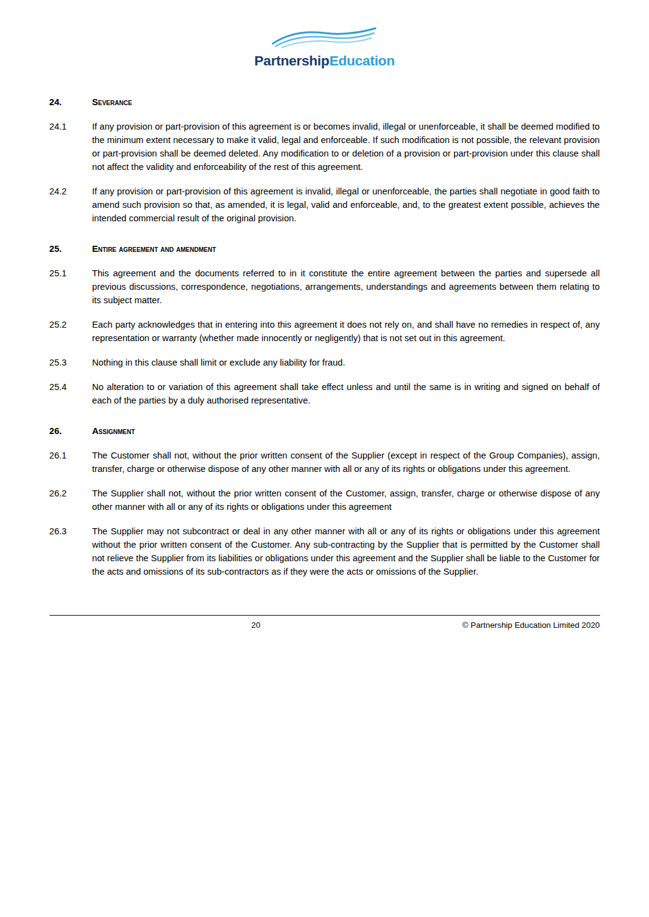Partnership Education
24.
Severance
24.1
If any provision or part-provision of this agreement is or becomes invalid, illegal or unenforceable, it shall be deemed modified to the minimum extent necessary to make it valid, legal and enforceable. If such modification is not possible, the relevant provision or part-provision shall be deemed deleted. Any modification to or deletion of a provision or part-provision under this clause shall not affect the validity and enforceability of the rest of this agreement.
24.2
If any provision or part-provision of this agreement is invalid, illegal or unenforceable, the parties shall negotiate in good faith to amend such provision so that, as amended, it is legal, valid and enforceable, and, to the greatest extent possible, achieves the intended commercial result of the original provision.
25.
Entire agreement and amendment
25.1
This agreement and the documents referred to in it constitute the entire agreement between the parties and supersede all previous discussions, correspondence, negotiations, arrangements, understandings and agreements between them relating to its subject matter.
25.2
Each party acknowledges that in entering into this agreement it does not rely on, and shall have no remedies in respect of, any representation or warranty (whether made innocently or negligently) that is not set out in this agreement.
25.3
Nothing in this clause shall limit or exclude any liability for fraud.
25.4
No alteration to or variation of this agreement shall take effect unless and until the same is in writing and signed on behalf of each of the parties by a duly authorised representative.
26.
Assignment
26.1
The Customer shall not, without the prior written consent of the Supplier (except in respect of the Group Companies), assign, transfer, charge or otherwise dispose of any other manner with all or any of its rights or obligations under this agreement.
26.2
The Supplier shall not, without the prior written consent of the Customer, assign, transfer, charge or otherwise dispose of any other manner with all or any of its rights or obligations under this agreement
26.3
The Supplier may not subcontract or deal in any other manner with all or any of its rights or obligations under this agreement without the prior written consent of the Customer. Any sub-contracting by the Supplier that is permitted by the Customer shall not relieve the Supplier from its liabilities or obligations under this agreement and the Supplier shall be liable to the Customer for the acts and omissions of its sub-contractors as if they were the acts or omissions of the Supplier.
20
© Partnership Education Limited 2020